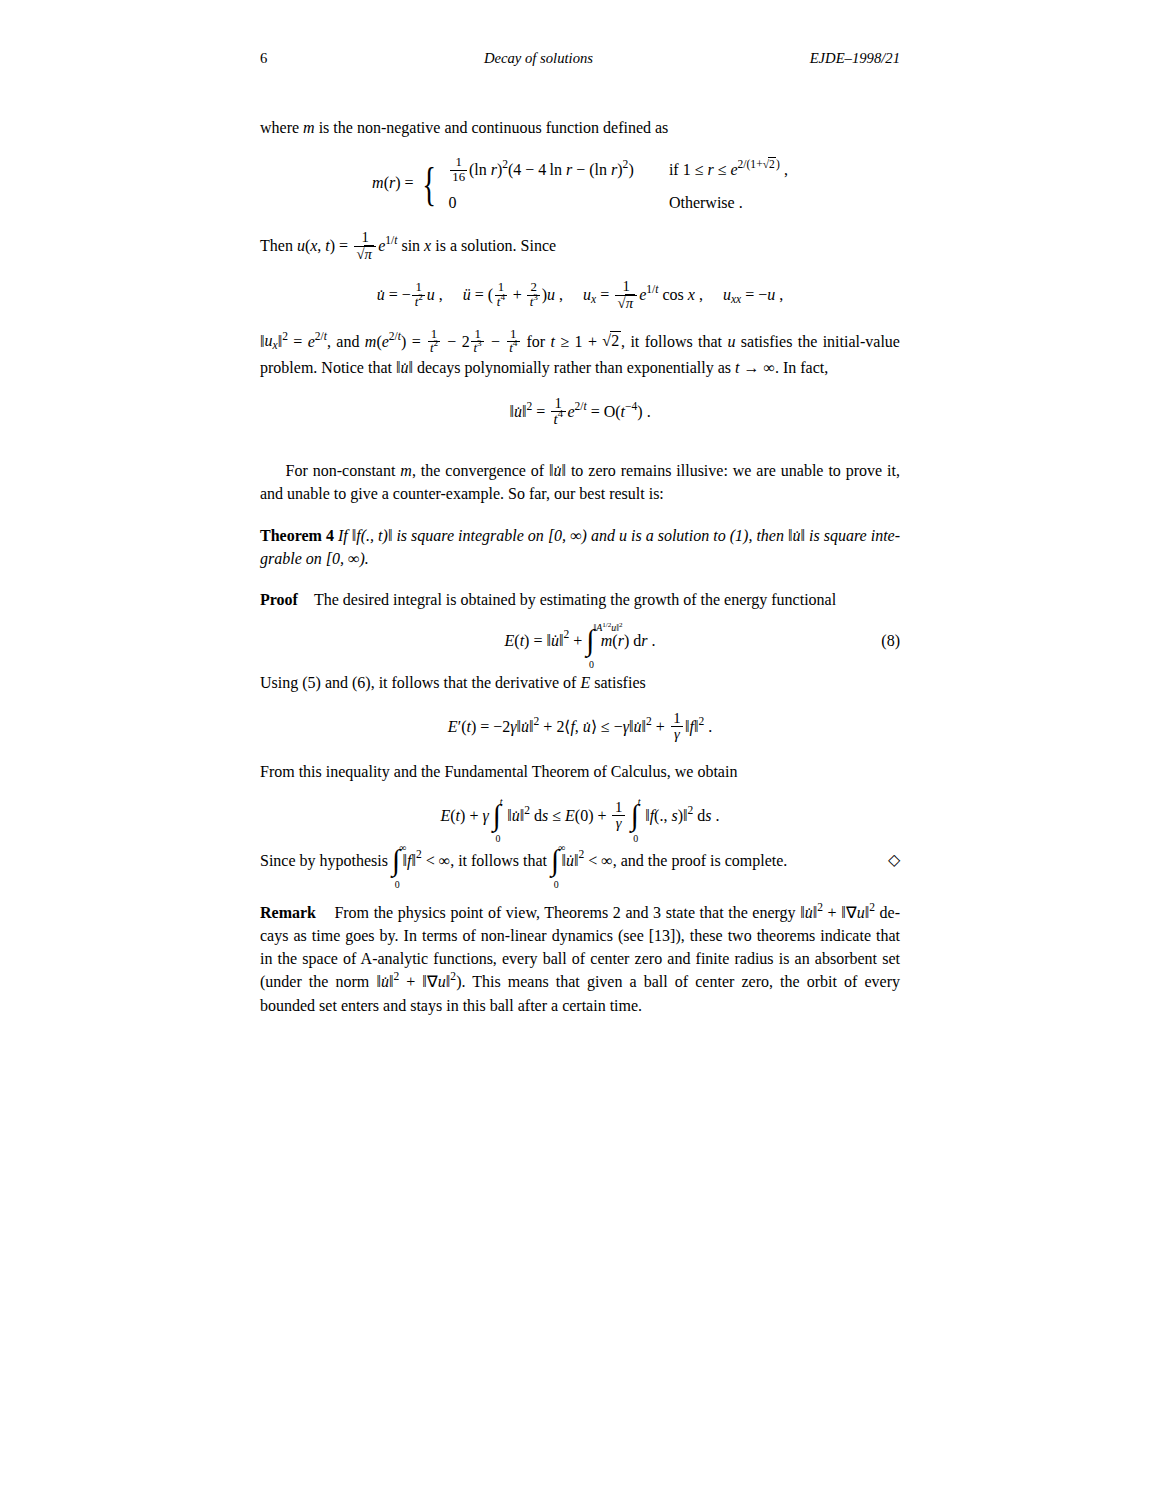6 Decay of solutions EJDE–1998/21
where m is the non-negative and continuous function defined as
m(r) = { 116(ln r)2(4 − 4 ln r − (ln r)2) if 1 ≤ r ≤ e2/(1+√2) , 0 Otherwise .
Then u(x, t) = 1√π e1/t sin x is a solution. Since
u̇ = −1 t2 u , ü = (1 t4 + 2 t3)u , ux = 1√π e1/t cos x , uxx = −u ,
‖ux‖2 = e2/t, and m(e2/t) = 1 t2 − 21 t3 − 1 t4 for t ≥ 1 + √2, it follows that u satisfies the initial-value problem. Notice that ‖u̇‖ decays polynomially rather than exponentially as t → ∞. In fact,
‖u̇‖2 = 1 t4 e2/t = O(t−4) .
For non-constant m, the convergence of ‖u̇‖ to zero remains illusive: we are unable to prove it, and unable to give a counter-example. So far, our best result is:
Theorem 4 If ‖f(., t)‖ is square integrable on [0, ∞) and u is a solution to (1), then ‖u̇‖ is square integrable on [0, ∞).
Proof The desired integral is obtained by estimating the growth of the energy functional
E(t) = ‖u̇‖2 + ∫‖A1/2u‖20 m(r) dr . (8)
Using (5) and (6), it follows that the derivative of E satisfies
E′(t) = −2γ‖u̇‖2 + 2⟨f, u̇⟩ ≤ −γ‖u̇‖2 + 1 γ‖f‖2 .
From this inequality and the Fundamental Theorem of Calculus, we obtain
E(t) + γ ∫t 0 ‖u̇‖2 ds ≤ E(0) + 1 γ ∫t 0 ‖f(., s)‖2 ds .
Since by hypothesis ∫∞0‖f‖2 < ∞, it follows that ∫∞0‖u̇‖2 < ∞, and the proof is complete. ◇
Remark From the physics point of view, Theorems 2 and 3 state that the energy ‖u̇‖2 + ‖∇u‖2 decays as time goes by. In terms of non-linear dynamics (see [13]), these two theorems indicate that in the space of A-analytic functions, every ball of center zero and finite radius is an absorbent set (under the norm ‖u̇‖2 + ‖∇u‖2). This means that given a ball of center zero, the orbit of every bounded set enters and stays in this ball after a certain time.